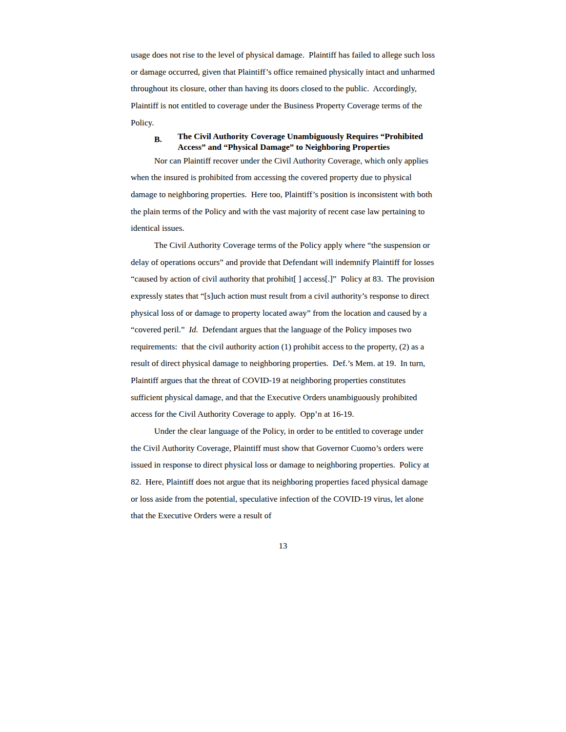usage does not rise to the level of physical damage. Plaintiff has failed to allege such loss or damage occurred, given that Plaintiff’s office remained physically intact and unharmed throughout its closure, other than having its doors closed to the public. Accordingly, Plaintiff is not entitled to coverage under the Business Property Coverage terms of the Policy.
B.
The Civil Authority Coverage Unambiguously Requires “Prohibited Access” and “Physical Damage” to Neighboring Properties
Nor can Plaintiff recover under the Civil Authority Coverage, which only applies when the insured is prohibited from accessing the covered property due to physical damage to neighboring properties. Here too, Plaintiff’s position is inconsistent with both the plain terms of the Policy and with the vast majority of recent case law pertaining to identical issues.
The Civil Authority Coverage terms of the Policy apply where “the suspension or delay of operations occurs” and provide that Defendant will indemnify Plaintiff for losses “caused by action of civil authority that prohibit[ ] access[.]” Policy at 83. The provision expressly states that “[s]uch action must result from a civil authority’s response to direct physical loss of or damage to property located away” from the location and caused by a “covered peril.” Id. Defendant argues that the language of the Policy imposes two requirements: that the civil authority action (1) prohibit access to the property, (2) as a result of direct physical damage to neighboring properties. Def.’s Mem. at 19. In turn, Plaintiff argues that the threat of COVID-19 at neighboring properties constitutes sufficient physical damage, and that the Executive Orders unambiguously prohibited access for the Civil Authority Coverage to apply. Opp’n at 16-19.
Under the clear language of the Policy, in order to be entitled to coverage under the Civil Authority Coverage, Plaintiff must show that Governor Cuomo’s orders were issued in response to direct physical loss or damage to neighboring properties. Policy at 82. Here, Plaintiff does not argue that its neighboring properties faced physical damage or loss aside from the potential, speculative infection of the COVID-19 virus, let alone that the Executive Orders were a result of
13